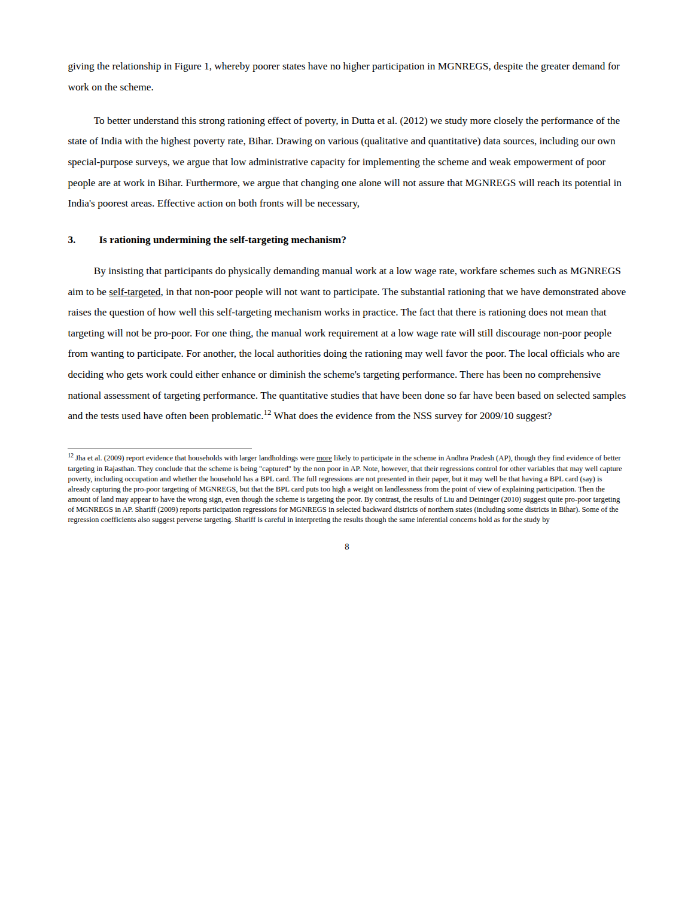giving the relationship in Figure 1, whereby poorer states have no higher participation in MGNREGS, despite the greater demand for work on the scheme.
To better understand this strong rationing effect of poverty, in Dutta et al. (2012) we study more closely the performance of the state of India with the highest poverty rate, Bihar. Drawing on various (qualitative and quantitative) data sources, including our own special-purpose surveys, we argue that low administrative capacity for implementing the scheme and weak empowerment of poor people are at work in Bihar. Furthermore, we argue that changing one alone will not assure that MGNREGS will reach its potential in India's poorest areas. Effective action on both fronts will be necessary,
3. Is rationing undermining the self-targeting mechanism?
By insisting that participants do physically demanding manual work at a low wage rate, workfare schemes such as MGNREGS aim to be self-targeted, in that non-poor people will not want to participate. The substantial rationing that we have demonstrated above raises the question of how well this self-targeting mechanism works in practice. The fact that there is rationing does not mean that targeting will not be pro-poor. For one thing, the manual work requirement at a low wage rate will still discourage non-poor people from wanting to participate. For another, the local authorities doing the rationing may well favor the poor. The local officials who are deciding who gets work could either enhance or diminish the scheme's targeting performance. There has been no comprehensive national assessment of targeting performance. The quantitative studies that have been done so far have been based on selected samples and the tests used have often been problematic.12 What does the evidence from the NSS survey for 2009/10 suggest?
12 Jha et al. (2009) report evidence that households with larger landholdings were more likely to participate in the scheme in Andhra Pradesh (AP), though they find evidence of better targeting in Rajasthan. They conclude that the scheme is being "captured" by the non poor in AP. Note, however, that their regressions control for other variables that may well capture poverty, including occupation and whether the household has a BPL card. The full regressions are not presented in their paper, but it may well be that having a BPL card (say) is already capturing the pro-poor targeting of MGNREGS, but that the BPL card puts too high a weight on landlessness from the point of view of explaining participation. Then the amount of land may appear to have the wrong sign, even though the scheme is targeting the poor. By contrast, the results of Liu and Deininger (2010) suggest quite pro-poor targeting of MGNREGS in AP. Shariff (2009) reports participation regressions for MGNREGS in selected backward districts of northern states (including some districts in Bihar). Some of the regression coefficients also suggest perverse targeting. Shariff is careful in interpreting the results though the same inferential concerns hold as for the study by
8